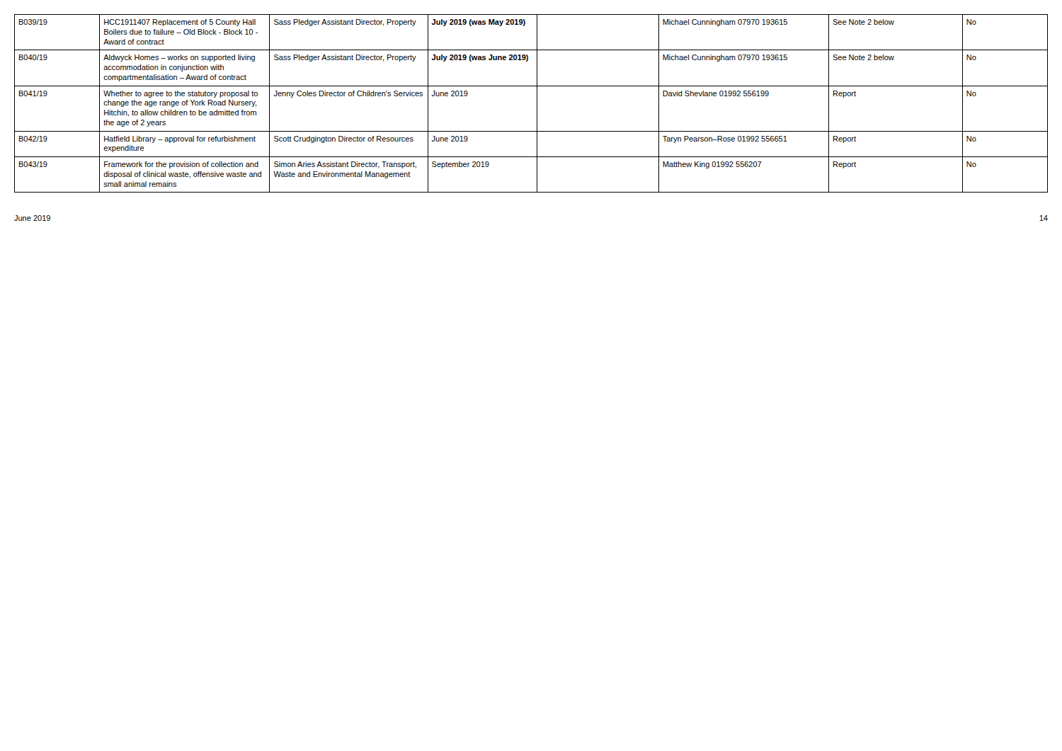| B039/19 | HCC1911407 Replacement of 5 County Hall Boilers due to failure – Old Block - Block 10 - Award of contract | Sass Pledger Assistant Director, Property | July 2019 (was May 2019) | | Michael Cunningham 07970 193615 | See Note 2 below | No |
| B040/19 | Aldwyck Homes – works on supported living accommodation in conjunction with compartmentalisation – Award of contract | Sass Pledger Assistant Director, Property | July 2019 (was June 2019) | | Michael Cunningham 07970 193615 | See Note 2 below | No |
| B041/19 | Whether to agree to the statutory proposal to change the age range of York Road Nursery, Hitchin, to allow children to be admitted from the age of 2 years | Jenny Coles Director of Children's Services | June 2019 | | David Shevlane 01992 556199 | Report | No |
| B042/19 | Hatfield Library – approval for refurbishment expenditure | Scott Crudgington Director of Resources | June 2019 | | Taryn Pearson–Rose 01992 556651 | Report | No |
| B043/19 | Framework for the provision of collection and disposal of clinical waste, offensive waste and small animal remains | Simon Aries Assistant Director, Transport, Waste and Environmental Management | September 2019 | | Matthew King 01992 556207 | Report | No |
June 2019 14